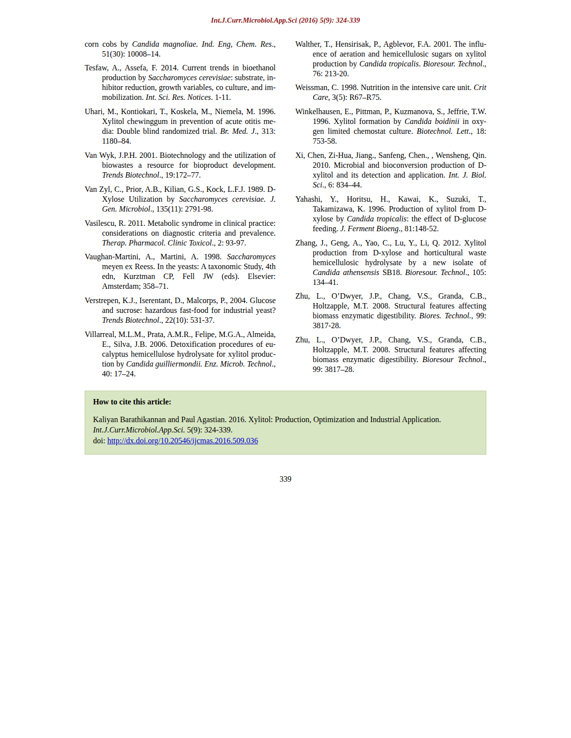Int.J.Curr.Microbiol.App.Sci (2016) 5(9): 324-339
corn cobs by Candida magnoliae. Ind. Eng, Chem. Res., 51(30): 10008–14.
Tesfaw, A., Assefa, F. 2014. Current trends in bioethanol production by Saccharomyces cerevisiae: substrate, inhibitor reduction, growth variables, co culture, and immobilization. Int. Sci. Res. Notices. 1-11.
Uhari, M., Kontiokari, T., Koskela, M., Niemela, M. 1996. Xylitol chewinggum in prevention of acute otitis media: Double blind randomized trial. Br. Med. J., 313: 1180–84.
Van Wyk, J.P.H. 2001. Biotechnology and the utilization of biowastes a resource for bioproduct development. Trends Biotechnol., 19:172–77.
Van Zyl, C., Prior, A.B., Kilian, G.S., Kock, L.F.J. 1989. D-Xylose Utilization by Saccharomyces cerevisiae. J. Gen. Microbiol., 135(11): 2791-98.
Vasilescu, R. 2011. Metabolic syndrome in clinical practice: considerations on diagnostic criteria and prevalence. Therap. Pharmacol. Clinic Toxicol., 2: 93-97.
Vaughan-Martini, A., Martini, A. 1998. Saccharomyces meyen ex Reess. In the yeasts: A taxonomic Study, 4th edn, Kurztman CP, Fell JW (eds). Elsevier: Amsterdam; 358–71.
Verstrepen, K.J., Iserentant, D., Malcorps, P., 2004. Glucose and sucrose: hazardous fast-food for industrial yeast? Trends Biotechnol., 22(10): 531-37.
Villarreal, M.L.M., Prata, A.M.R., Felipe, M.G.A., Almeida, E., Silva, J.B. 2006. Detoxification procedures of eucalyptus hemicellulose hydrolysate for xylitol production by Candida guilliermondii. Enz. Microb. Technol., 40: 17–24.
Walther, T., Hensirisak, P., Agblevor, F.A. 2001. The influence of aeration and hemicellulosic sugars on xylitol production by Candida tropicalis. Bioresour. Technol., 76: 213-20.
Weissman, C. 1998. Nutrition in the intensive care unit. Crit Care, 3(5): R67–R75.
Winkelhausen, E., Pittman, P., Kuzmanova, S., Jeffrie, T.W. 1996. Xylitol formation by Candida boidinii in oxygen limited chemostat culture. Biotechnol. Lett., 18: 753-58.
Xi, Chen, Zi-Hua, Jiang., Sanfeng, Chen., , Wensheng, Qin. 2010. Microbial and bioconversion production of D-xylitol and its detection and application. Int. J. Biol. Sci., 6: 834–44.
Yahashi, Y., Horitsu, H., Kawai, K., Suzuki, T., Takamizawa, K. 1996. Production of xylitol from D-xylose by Candida tropicalis: the effect of D-glucose feeding. J. Ferment Bioeng., 81:148-52.
Zhang, J., Geng, A., Yao, C., Lu, Y., Li, Q. 2012. Xylitol production from D-xylose and horticultural waste hemicellulosic hydrolysate by a new isolate of Candida athensensis SB18. Bioresour. Technol., 105: 134–41.
Zhu, L., O’Dwyer, J.P., Chang, V.S., Granda, C.B., Holtzapple, M.T. 2008. Structural features affecting biomass enzymatic digestibility. Biores. Technol., 99: 3817-28.
Zhu, L., O’Dwyer, J.P., Chang, V.S., Granda, C.B., Holtzapple, M.T. 2008. Structural features affecting biomass enzymatic digestibility. Bioresour Technol., 99: 3817–28.
How to cite this article:
Kaliyan Barathikannan and Paul Agastian. 2016. Xylitol: Production, Optimization and Industrial Application. Int.J.Curr.Microbiol.App.Sci. 5(9): 324-339.
doi: http://dx.doi.org/10.20546/ijcmas.2016.509.036
339